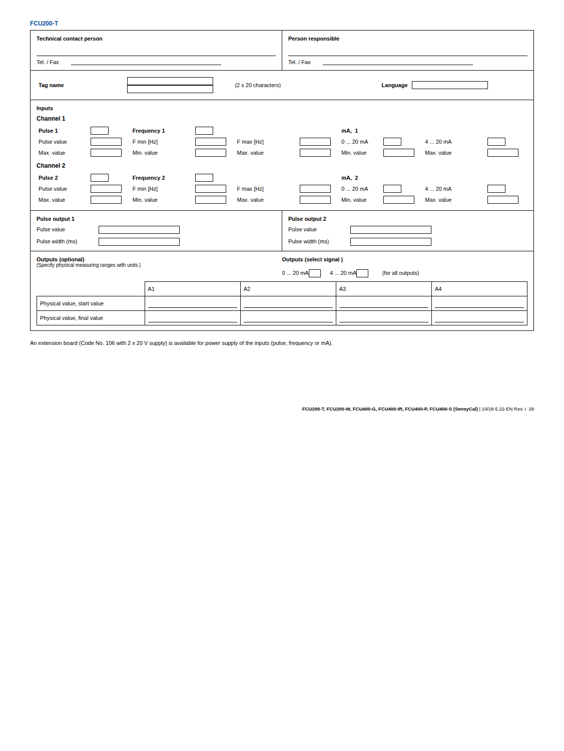FCU200-T
| Technical contact person Tel. / Fax | Person responsible Tel. / Fax |
| / Tag name / / (2 x 20 characters) / Language / / |
| Inputs Channel 1 / Pulse 1 / / Frequency 1 / / / / mA, 1 / / / / / Pulse value / / F min [Hz] / / F max [Hz] / / 0 ... 20 mA / / 4 ... 20 mA / / / Max. value / / Min. value / / Max. value / / Min. value / / Max. value / / Channel 2 / Pulse 2 / / Frequency 2 / / / / mA, 2 / / / / / Pulse value / / F min [Hz] / / F max [Hz] / / 0 ... 20 mA / / 4 ... 20 mA / / / Max. value / / Min. value / / Max. value / / Min. value / / Max. value / / |
| Pulse output 1 Pulse value Pulse width (ms) | Pulse output 2 Pulse value Pulse width (ms) |
| / Outputs (optional) (Specify physical measuring ranges with units.) / Outputs (select signal ) 0 ... 20 mA 4 ... 20 mA (for all outputs) / / / A1 / A2 / A3 / A4 / / Physical value, start value / / / / / / Physical value, final value / / / / / |
An extension board (Code No. 106 with 2 x 20 V supply) is available for power supply of the inputs (pulse, frequency or mA).
FCU200-T, FCU200-W, FCU400-G, FCU400-IR, FCU400-P, FCU400-S (SensyCal) | 10/18-5.22-EN Rev. I 29